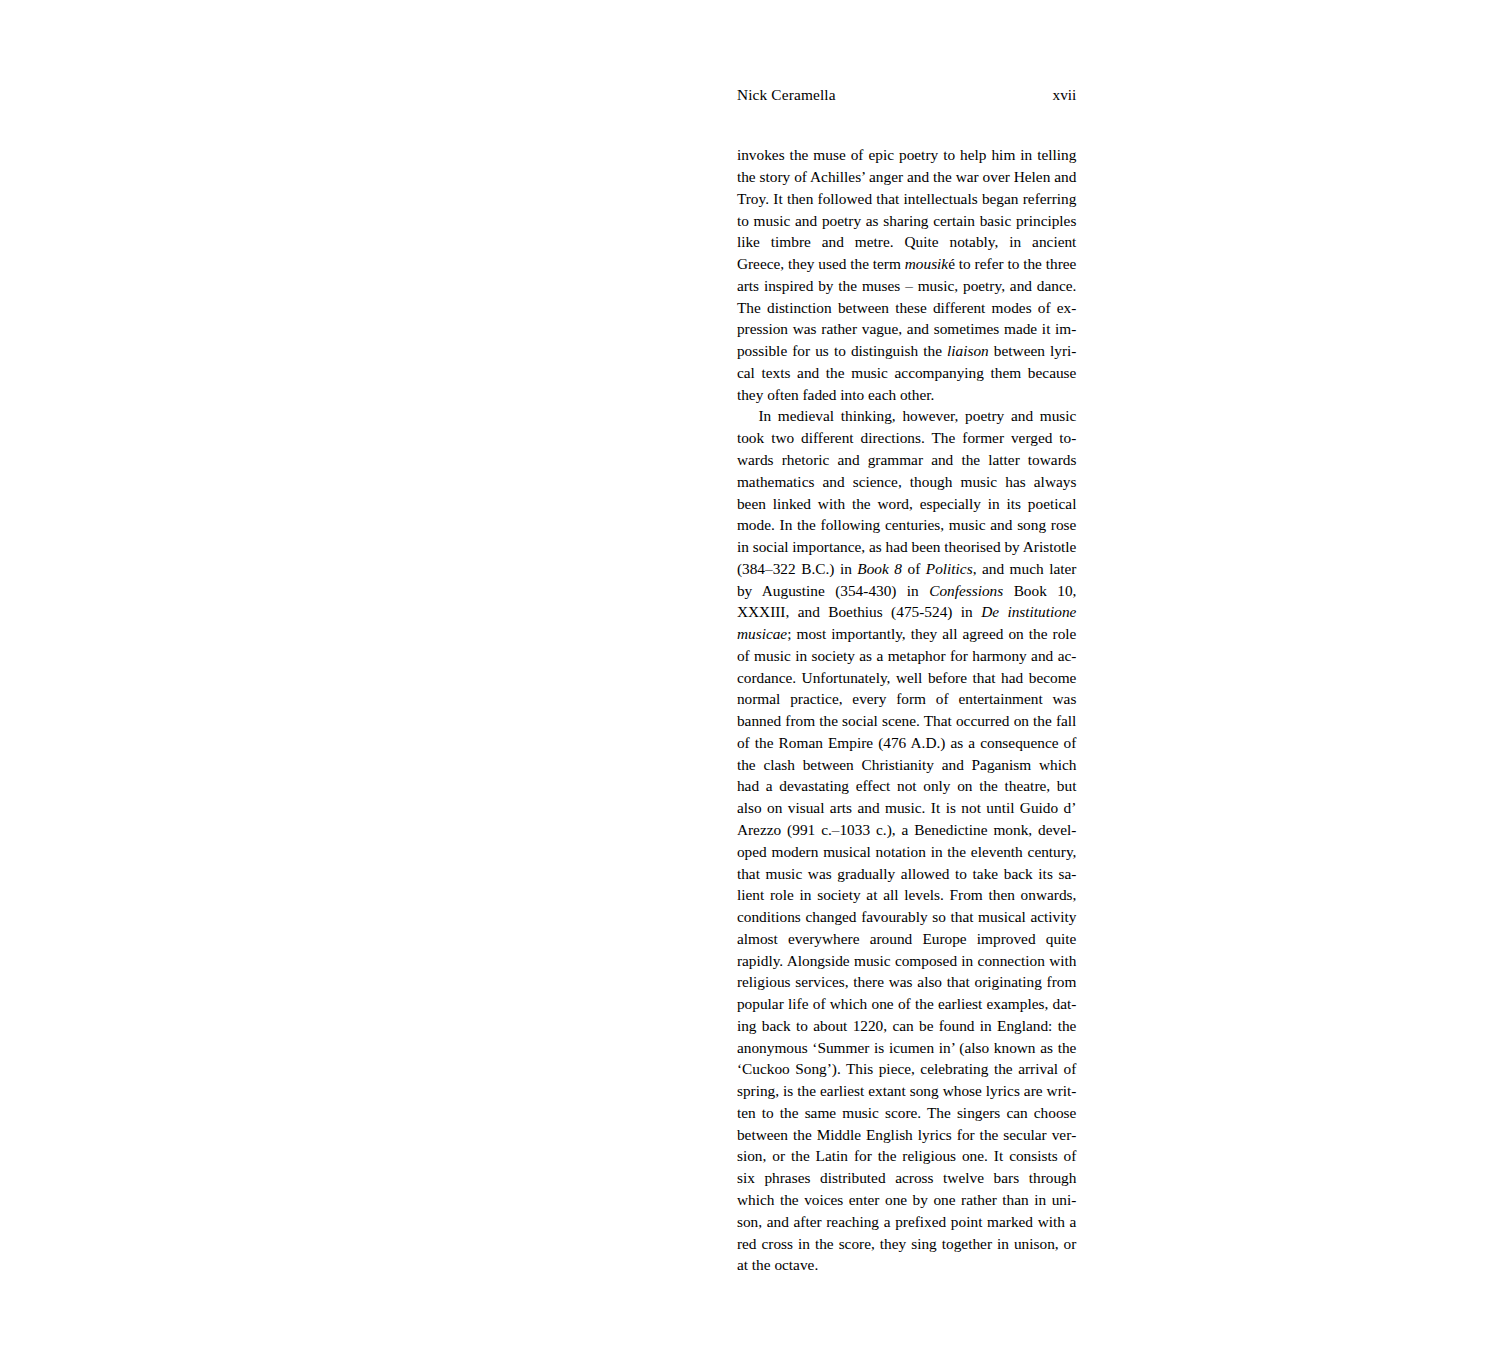Nick Ceramella xvii
invokes the muse of epic poetry to help him in telling the story of Achilles’ anger and the war over Helen and Troy. It then followed that intellectuals began referring to music and poetry as sharing certain basic principles like timbre and metre. Quite notably, in ancient Greece, they used the term mousiké to refer to the three arts inspired by the muses – music, poetry, and dance. The distinction between these different modes of expression was rather vague, and sometimes made it impossible for us to distinguish the liaison between lyrical texts and the music accompanying them because they often faded into each other.
In medieval thinking, however, poetry and music took two different directions. The former verged towards rhetoric and grammar and the latter towards mathematics and science, though music has always been linked with the word, especially in its poetical mode. In the following centuries, music and song rose in social importance, as had been theorised by Aristotle (384–322 B.C.) in Book 8 of Politics, and much later by Augustine (354-430) in Confessions Book 10, XXXIII, and Boethius (475-524) in De institutione musicae; most importantly, they all agreed on the role of music in society as a metaphor for harmony and accordance. Unfortunately, well before that had become normal practice, every form of entertainment was banned from the social scene. That occurred on the fall of the Roman Empire (476 A.D.) as a consequence of the clash between Christianity and Paganism which had a devastating effect not only on the theatre, but also on visual arts and music. It is not until Guido d’ Arezzo (991 c.–1033 c.), a Benedictine monk, developed modern musical notation in the eleventh century, that music was gradually allowed to take back its salient role in society at all levels. From then onwards, conditions changed favourably so that musical activity almost everywhere around Europe improved quite rapidly. Alongside music composed in connection with religious services, there was also that originating from popular life of which one of the earliest examples, dating back to about 1220, can be found in England: the anonymous ‘Summer is icumen in’ (also known as the ‘Cuckoo Song’). This piece, celebrating the arrival of spring, is the earliest extant song whose lyrics are written to the same music score. The singers can choose between the Middle English lyrics for the secular version, or the Latin for the religious one. It consists of six phrases distributed across twelve bars through which the voices enter one by one rather than in unison, and after reaching a prefixed point marked with a red cross in the score, they sing together in unison, or at the octave.